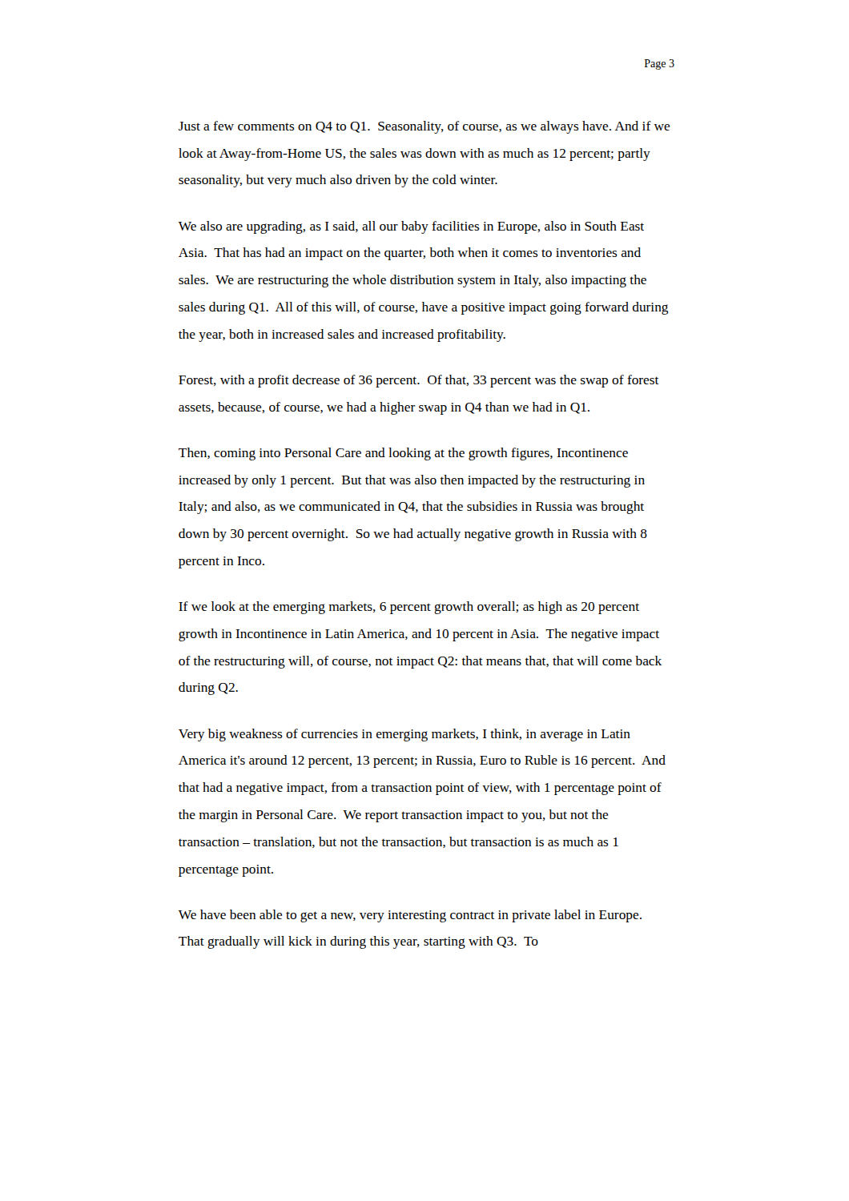Page 3
Just a few comments on Q4 to Q1. Seasonality, of course, as we always have. And if we look at Away-from-Home US, the sales was down with as much as 12 percent; partly seasonality, but very much also driven by the cold winter.
We also are upgrading, as I said, all our baby facilities in Europe, also in South East Asia. That has had an impact on the quarter, both when it comes to inventories and sales. We are restructuring the whole distribution system in Italy, also impacting the sales during Q1. All of this will, of course, have a positive impact going forward during the year, both in increased sales and increased profitability.
Forest, with a profit decrease of 36 percent. Of that, 33 percent was the swap of forest assets, because, of course, we had a higher swap in Q4 than we had in Q1.
Then, coming into Personal Care and looking at the growth figures, Incontinence increased by only 1 percent. But that was also then impacted by the restructuring in Italy; and also, as we communicated in Q4, that the subsidies in Russia was brought down by 30 percent overnight. So we had actually negative growth in Russia with 8 percent in Inco.
If we look at the emerging markets, 6 percent growth overall; as high as 20 percent growth in Incontinence in Latin America, and 10 percent in Asia. The negative impact of the restructuring will, of course, not impact Q2: that means that, that will come back during Q2.
Very big weakness of currencies in emerging markets, I think, in average in Latin America it's around 12 percent, 13 percent; in Russia, Euro to Ruble is 16 percent. And that had a negative impact, from a transaction point of view, with 1 percentage point of the margin in Personal Care. We report transaction impact to you, but not the transaction – translation, but not the transaction, but transaction is as much as 1 percentage point.
We have been able to get a new, very interesting contract in private label in Europe. That gradually will kick in during this year, starting with Q3. To